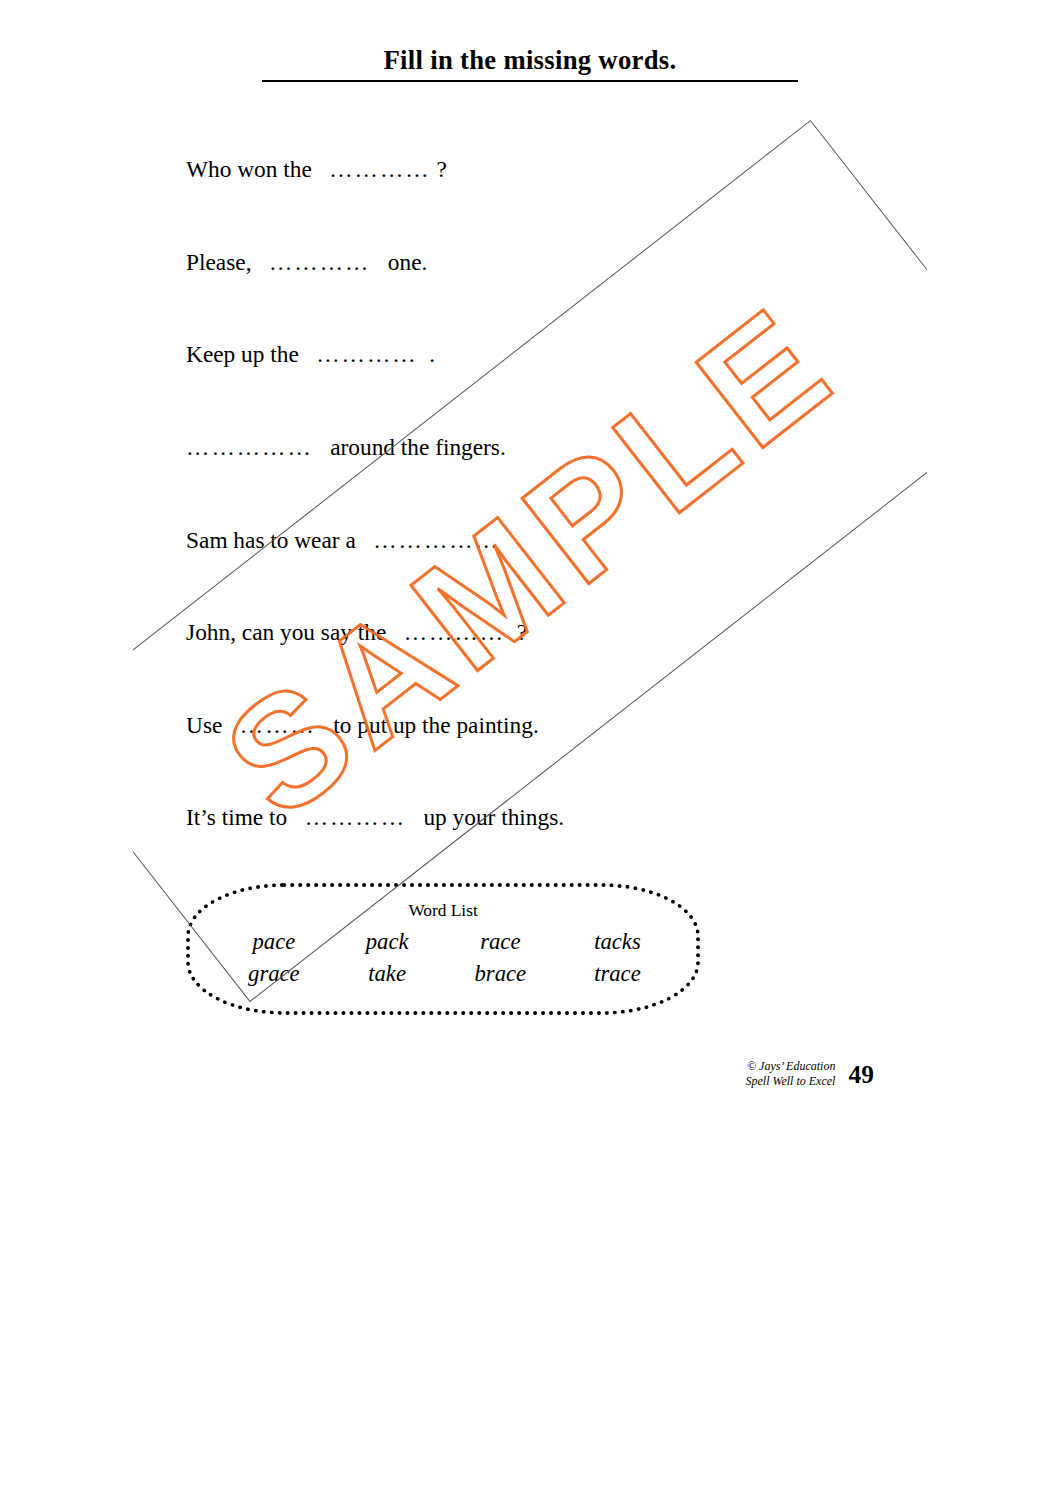Fill in the missing words.
Who won the ………… ?
Please, ………… one.
Keep up the ………… .
…………… around the fingers.
Sam has to wear a ……………
John, can you say the ………… ?
Use ……… to put up the painting.
It’s time to ………… up your things.
Word List
| pace | pack | race | tacks |
| grace | take | brace | trace |
© Jays’ Education
Spell Well to Excel
49
SAMPLE